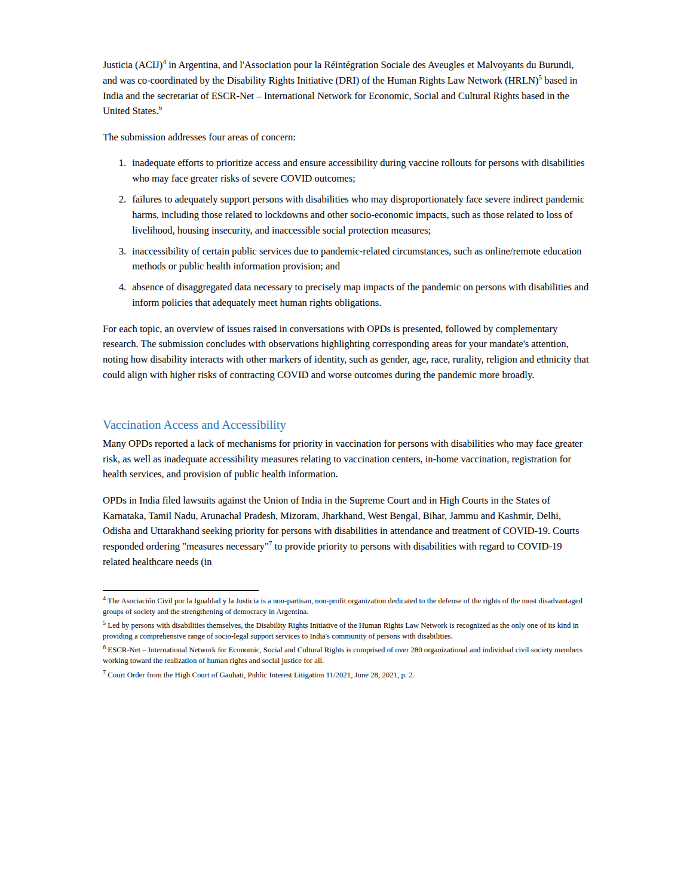Justicia (ACIJ)4 in Argentina, and l'Association pour la Réintégration Sociale des Aveugles et Malvoyants du Burundi, and was co-coordinated by the Disability Rights Initiative (DRI) of the Human Rights Law Network (HRLN)5 based in India and the secretariat of ESCR-Net – International Network for Economic, Social and Cultural Rights based in the United States.6
The submission addresses four areas of concern:
inadequate efforts to prioritize access and ensure accessibility during vaccine rollouts for persons with disabilities who may face greater risks of severe COVID outcomes;
failures to adequately support persons with disabilities who may disproportionately face severe indirect pandemic harms, including those related to lockdowns and other socio-economic impacts, such as those related to loss of livelihood, housing insecurity, and inaccessible social protection measures;
inaccessibility of certain public services due to pandemic-related circumstances, such as online/remote education methods or public health information provision; and
absence of disaggregated data necessary to precisely map impacts of the pandemic on persons with disabilities and inform policies that adequately meet human rights obligations.
For each topic, an overview of issues raised in conversations with OPDs is presented, followed by complementary research. The submission concludes with observations highlighting corresponding areas for your mandate's attention, noting how disability interacts with other markers of identity, such as gender, age, race, rurality, religion and ethnicity that could align with higher risks of contracting COVID and worse outcomes during the pandemic more broadly.
Vaccination Access and Accessibility
Many OPDs reported a lack of mechanisms for priority in vaccination for persons with disabilities who may face greater risk, as well as inadequate accessibility measures relating to vaccination centers, in-home vaccination, registration for health services, and provision of public health information.
OPDs in India filed lawsuits against the Union of India in the Supreme Court and in High Courts in the States of Karnataka, Tamil Nadu, Arunachal Pradesh, Mizoram, Jharkhand, West Bengal, Bihar, Jammu and Kashmir, Delhi, Odisha and Uttarakhand seeking priority for persons with disabilities in attendance and treatment of COVID-19. Courts responded ordering "measures necessary"7 to provide priority to persons with disabilities with regard to COVID-19 related healthcare needs (in
4 The Asociación Civil por la Igualdad y la Justicia is a non-partisan, non-profit organization dedicated to the defense of the rights of the most disadvantaged groups of society and the strengthening of democracy in Argentina.
5 Led by persons with disabilities themselves, the Disability Rights Initiative of the Human Rights Law Network is recognized as the only one of its kind in providing a comprehensive range of socio-legal support services to India's community of persons with disabilities.
6 ESCR-Net – International Network for Economic, Social and Cultural Rights is comprised of over 280 organizational and individual civil society members working toward the realization of human rights and social justice for all.
7 Court Order from the High Court of Gauhati, Public Interest Litigation 11/2021, June 28, 2021, p. 2.